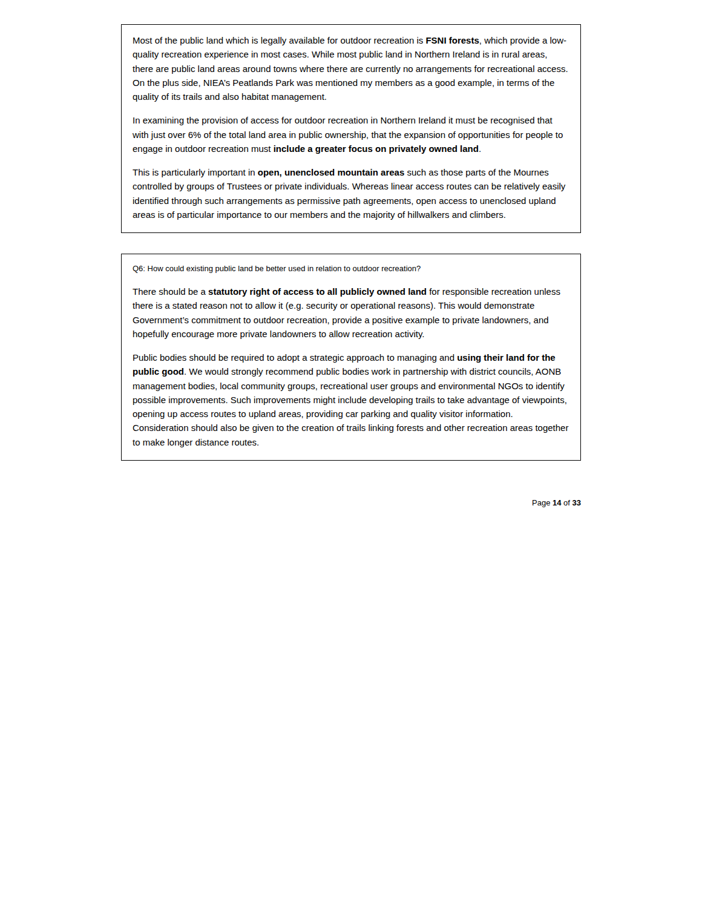Most of the public land which is legally available for outdoor recreation is FSNI forests, which provide a low-quality recreation experience in most cases. While most public land in Northern Ireland is in rural areas, there are public land areas around towns where there are currently no arrangements for recreational access. On the plus side, NIEA’s Peatlands Park was mentioned my members as a good example, in terms of the quality of its trails and also habitat management.
In examining the provision of access for outdoor recreation in Northern Ireland it must be recognised that with just over 6% of the total land area in public ownership, that the expansion of opportunities for people to engage in outdoor recreation must include a greater focus on privately owned land.
This is particularly important in open, unenclosed mountain areas such as those parts of the Mournes controlled by groups of Trustees or private individuals. Whereas linear access routes can be relatively easily identified through such arrangements as permissive path agreements, open access to unenclosed upland areas is of particular importance to our members and the majority of hillwalkers and climbers.
Q6: How could existing public land be better used in relation to outdoor recreation?
There should be a statutory right of access to all publicly owned land for responsible recreation unless there is a stated reason not to allow it (e.g. security or operational reasons). This would demonstrate Government’s commitment to outdoor recreation, provide a positive example to private landowners, and hopefully encourage more private landowners to allow recreation activity.
Public bodies should be required to adopt a strategic approach to managing and using their land for the public good. We would strongly recommend public bodies work in partnership with district councils, AONB management bodies, local community groups, recreational user groups and environmental NGOs to identify possible improvements. Such improvements might include developing trails to take advantage of viewpoints, opening up access routes to upland areas, providing car parking and quality visitor information. Consideration should also be given to the creation of trails linking forests and other recreation areas together to make longer distance routes.
Page 14 of 33